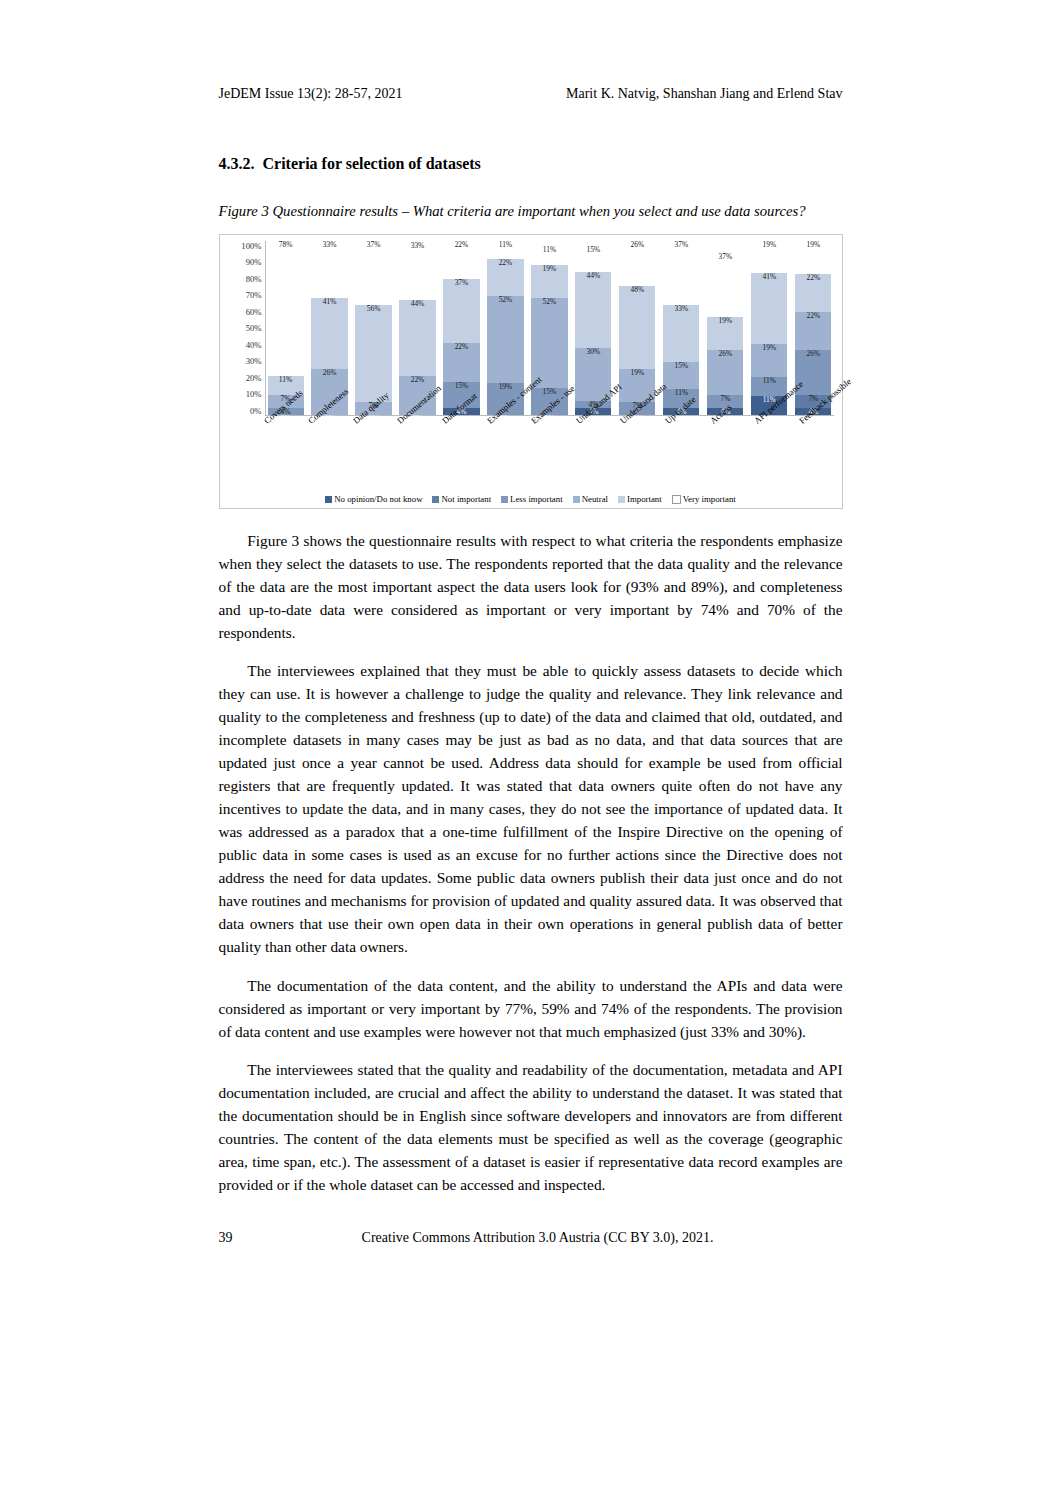JeDEM Issue 13(2): 28-57, 2021
Marit K. Natvig, Shanshan Jiang and Erlend Stav
4.3.2. Criteria for selection of datasets
Figure 3 Questionnaire results – What criteria are important when you select and use data sources?
100%
90%
80%
70%
60%
50%
40%
30%
20%
10%
0%
78%
11%
7%
4%
0%
33%
41%
26%
0%
37%
56%
7%
0%
33%
44%
22%
0%
22%
37%
22%
15%
4%
11%
22%
52%
19%
0%
11%
19%
52%
15%
0%
15%
44%
30%
4%
4%
26%
48%
19%
7%
0%
37%
33%
15%
11%
4%
37%
19%
26%
7%
4%
19%
41%
19%
11%
11%
19%
22%
22%
26%
7%
4%
Covers needs Completeness Data quality Documentation Data format Examples - content Examples - use Understand API Understand data Up to date Access API performance Feedback possible
No opinion/Do not know Not important Less important Neutral Important Very important
Figure 3 shows the questionnaire results with respect to what criteria the respondents emphasize when they select the datasets to use. The respondents reported that the data quality and the relevance of the data are the most important aspect the data users look for (93% and 89%), and completeness and up-to-date data were considered as important or very important by 74% and 70% of the respondents.
The interviewees explained that they must be able to quickly assess datasets to decide which they can use. It is however a challenge to judge the quality and relevance. They link relevance and quality to the completeness and freshness (up to date) of the data and claimed that old, outdated, and incomplete datasets in many cases may be just as bad as no data, and that data sources that are updated just once a year cannot be used. Address data should for example be used from official registers that are frequently updated. It was stated that data owners quite often do not have any incentives to update the data, and in many cases, they do not see the importance of updated data. It was addressed as a paradox that a one-time fulfillment of the Inspire Directive on the opening of public data in some cases is used as an excuse for no further actions since the Directive does not address the need for data updates. Some public data owners publish their data just once and do not have routines and mechanisms for provision of updated and quality assured data. It was observed that data owners that use their own open data in their own operations in general publish data of better quality than other data owners.
The documentation of the data content, and the ability to understand the APIs and data were considered as important or very important by 77%, 59% and 74% of the respondents. The provision of data content and use examples were however not that much emphasized (just 33% and 30%).
The interviewees stated that the quality and readability of the documentation, metadata and API documentation included, are crucial and affect the ability to understand the dataset. It was stated that the documentation should be in English since software developers and innovators are from different countries. The content of the data elements must be specified as well as the coverage (geographic area, time span, etc.). The assessment of a dataset is easier if representative data record examples are provided or if the whole dataset can be accessed and inspected.
39
Creative Commons Attribution 3.0 Austria (CC BY 3.0), 2021.